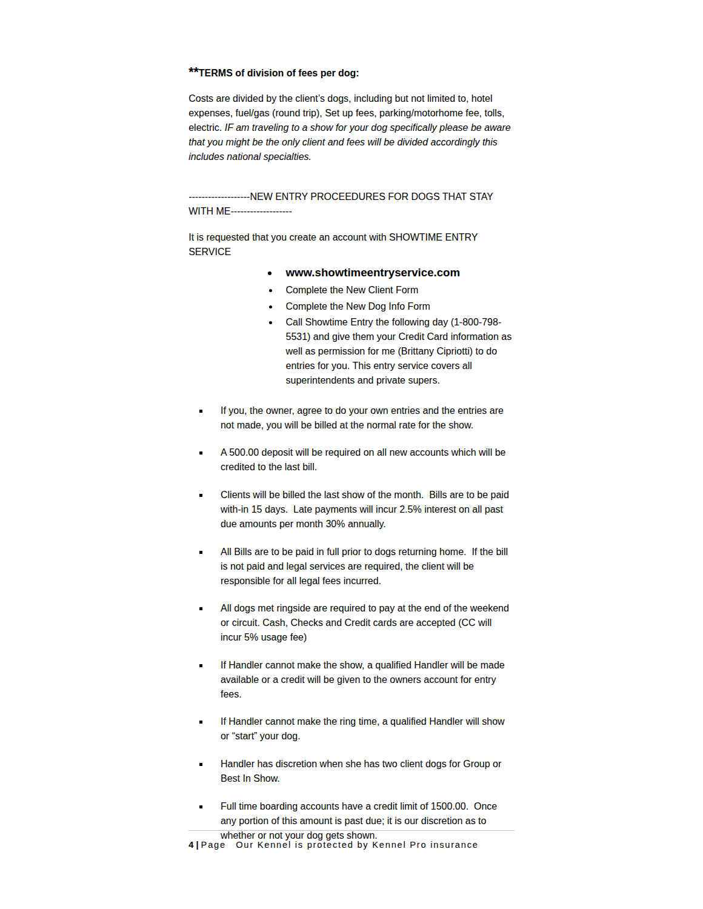**TERMS of division of fees per dog:
Costs are divided by the client’s dogs, including but not limited to, hotel expenses, fuel/gas (round trip), Set up fees, parking/motorhome fee, tolls, electric. IF am traveling to a show for your dog specifically please be aware that you might be the only client and fees will be divided accordingly this includes national specialties.
-------------------NEW ENTRY PROCEEDURES FOR DOGS THAT STAY WITH ME-------------------
It is requested that you create an account with SHOWTIME ENTRY SERVICE
www.showtimeentryservice.com
Complete the New Client Form
Complete the New Dog Info Form
Call Showtime Entry the following day (1-800-798-5531) and give them your Credit Card information as well as permission for me (Brittany Cipriotti) to do entries for you. This entry service covers all superintendents and private supers.
If you, the owner, agree to do your own entries and the entries are not made, you will be billed at the normal rate for the show.
A 500.00 deposit will be required on all new accounts which will be credited to the last bill.
Clients will be billed the last show of the month. Bills are to be paid with-in 15 days. Late payments will incur 2.5% interest on all past due amounts per month 30% annually.
All Bills are to be paid in full prior to dogs returning home. If the bill is not paid and legal services are required, the client will be responsible for all legal fees incurred.
All dogs met ringside are required to pay at the end of the weekend or circuit. Cash, Checks and Credit cards are accepted (CC will incur 5% usage fee)
If Handler cannot make the show, a qualified Handler will be made available or a credit will be given to the owners account for entry fees.
If Handler cannot make the ring time, a qualified Handler will show or “start” your dog.
Handler has discretion when she has two client dogs for Group or Best In Show.
Full time boarding accounts have a credit limit of 1500.00. Once any portion of this amount is past due; it is our discretion as to whether or not your dog gets shown.
4 | Page Our Kennel is protected by Kennel Pro insurance